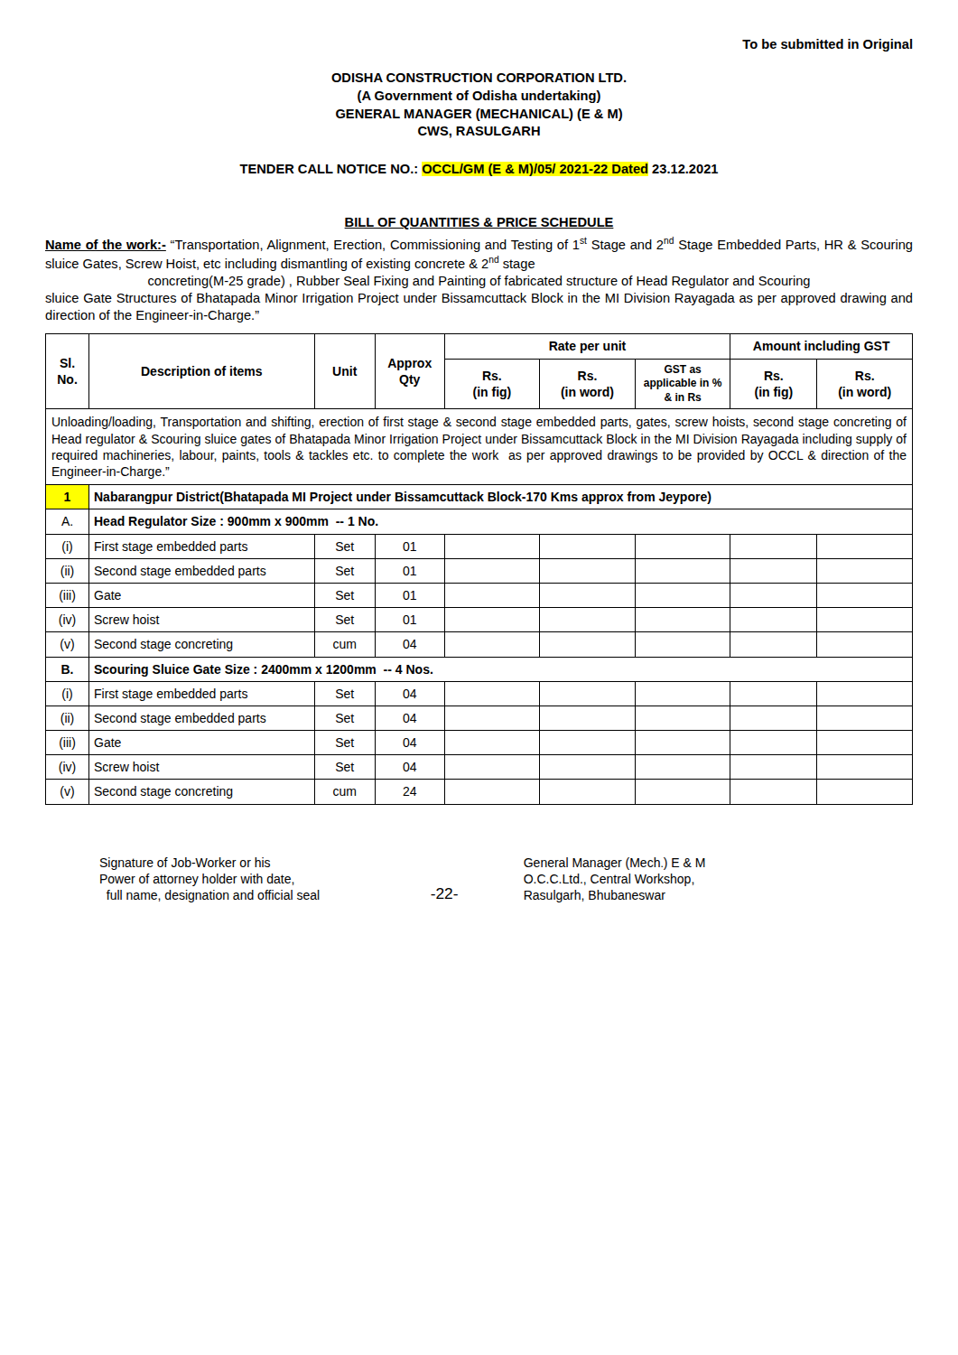To be submitted in Original
ODISHA CONSTRUCTION CORPORATION LTD. (A Government of Odisha undertaking) GENERAL MANAGER (MECHANICAL) (E & M) CWS, RASULGARH
TENDER CALL NOTICE NO.: OCCL/GM (E & M)/05/ 2021-22 Dated 23.12.2021
BILL OF QUANTITIES & PRICE SCHEDULE
Name of the work:- “Transportation, Alignment, Erection, Commissioning and Testing of 1st Stage and 2nd Stage Embedded Parts, HR & Scouring sluice Gates, Screw Hoist, etc including dismantling of existing concrete & 2nd stage concreting(M-25 grade) , Rubber Seal Fixing and Painting of fabricated structure of Head Regulator and Scouring sluice Gate Structures of Bhatapada Minor Irrigation Project under Bissamcuttack Block in the MI Division Rayagada as per approved drawing and direction of the Engineer-in-Charge.”
| Sl. No. | Description of items | Unit | Approx Qty | Rate per unit | Amount including GST |
| --- | --- | --- | --- | --- | --- |
| Rs. (in fig) | Rs. (in word) | GST as applicable in % & in Rs | Rs. (in fig) | Rs. (in word) |
| Unloading/loading, Transportation and shifting, erection of first stage & second stage embedded parts, gates, screw hoists, second stage concreting of Head regulator & Scouring sluice gates of Bhatapada Minor Irrigation Project under Bissamcuttack Block in the MI Division Rayagada including supply of required machineries, labour, paints, tools & tackles etc. to complete the work as per approved drawings to be provided by OCCL & direction of the Engineer-in-Charge.” |
| 1 | Nabarangpur District(Bhatapada MI Project under Bissamcuttack Block-170 Kms approx from Jeypore) |
| A. | Head Regulator Size : 900mm x 900mm -- 1 No. |
| (i) | First stage embedded parts | Set | 01 | | | | | |
| (ii) | Second stage embedded parts | Set | 01 | | | | | |
| (iii) | Gate | Set | 01 | | | | | |
| (iv) | Screw hoist | Set | 01 | | | | | |
| (v) | Second stage concreting | cum | 04 | | | | | |
| B. | Scouring Sluice Gate Size : 2400mm x 1200mm -- 4 Nos. |
| (i) | First stage embedded parts | Set | 04 | | | | | |
| (ii) | Second stage embedded parts | Set | 04 | | | | | |
| (iii) | Gate | Set | 04 | | | | | |
| (iv) | Screw hoist | Set | 04 | | | | | |
| (v) | Second stage concreting | cum | 24 | | | | | |
| Signature of Job-Worker or his Power of attorney holder with date, full name, designation and official seal | -22- | General Manager (Mech . ) E & M O.C.C.Ltd., Central Workshop, Rasulgarh, Bhubaneswar |